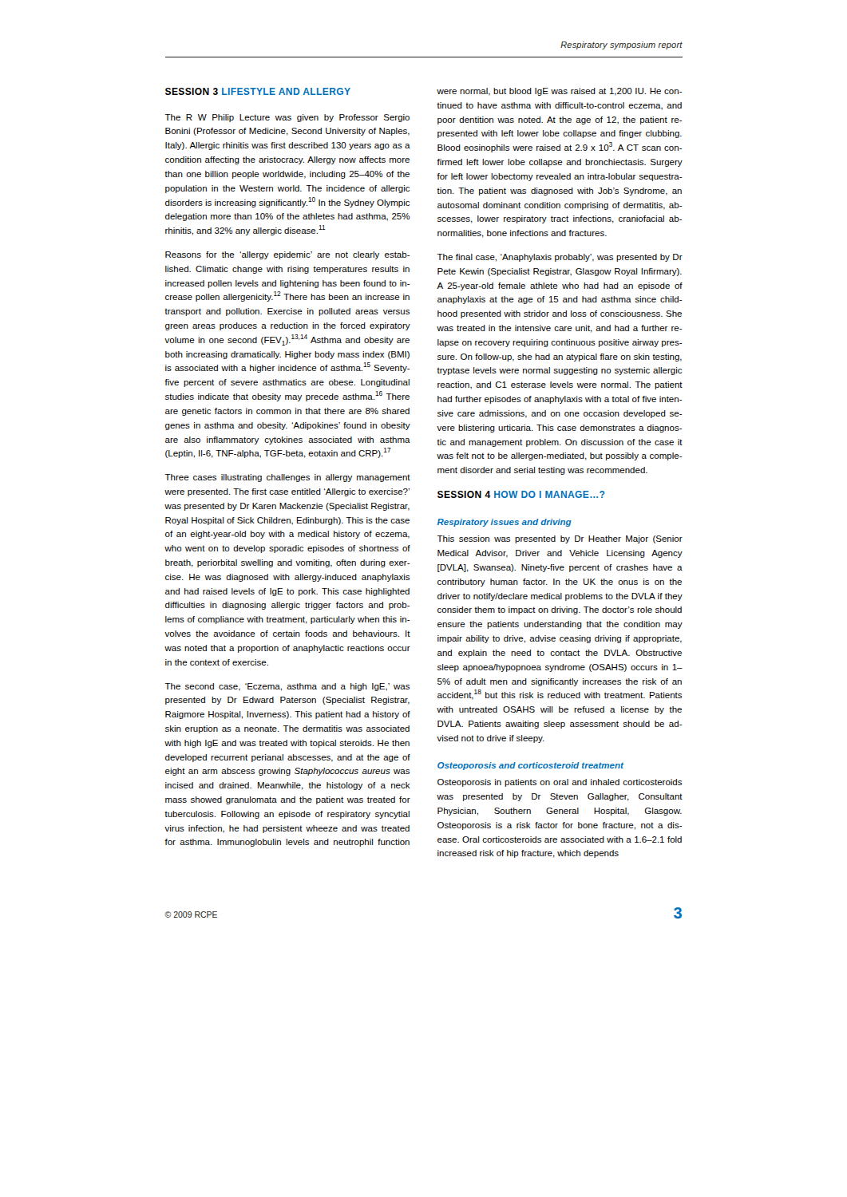Respiratory symposium report
SESSION 3 LIFESTYLE AND ALLERGY
The R W Philip Lecture was given by Professor Sergio Bonini (Professor of Medicine, Second University of Naples, Italy). Allergic rhinitis was first described 130 years ago as a condition affecting the aristocracy. Allergy now affects more than one billion people worldwide, including 25–40% of the population in the Western world. The incidence of allergic disorders is increasing significantly.10 In the Sydney Olympic delegation more than 10% of the athletes had asthma, 25% rhinitis, and 32% any allergic disease.11
Reasons for the ‘allergy epidemic’ are not clearly established. Climatic change with rising temperatures results in increased pollen levels and lightening has been found to increase pollen allergenicity.12 There has been an increase in transport and pollution. Exercise in polluted areas versus green areas produces a reduction in the forced expiratory volume in one second (FEV1).13,14 Asthma and obesity are both increasing dramatically. Higher body mass index (BMI) is associated with a higher incidence of asthma.15 Seventy-five percent of severe asthmatics are obese. Longitudinal studies indicate that obesity may precede asthma.16 There are genetic factors in common in that there are 8% shared genes in asthma and obesity. ‘Adipokines’ found in obesity are also inflammatory cytokines associated with asthma (Leptin, Il-6, TNF-alpha, TGF-beta, eotaxin and CRP).17
Three cases illustrating challenges in allergy management were presented. The first case entitled ‘Allergic to exercise?’ was presented by Dr Karen Mackenzie (Specialist Registrar, Royal Hospital of Sick Children, Edinburgh). This is the case of an eight-year-old boy with a medical history of eczema, who went on to develop sporadic episodes of shortness of breath, periorbital swelling and vomiting, often during exercise. He was diagnosed with allergy-induced anaphylaxis and had raised levels of IgE to pork. This case highlighted difficulties in diagnosing allergic trigger factors and problems of compliance with treatment, particularly when this involves the avoidance of certain foods and behaviours. It was noted that a proportion of anaphylactic reactions occur in the context of exercise.
The second case, ‘Eczema, asthma and a high IgE,’ was presented by Dr Edward Paterson (Specialist Registrar, Raigmore Hospital, Inverness). This patient had a history of skin eruption as a neonate. The dermatitis was associated with high IgE and was treated with topical steroids. He then developed recurrent perianal abscesses, and at the age of eight an arm abscess growing Staphylococcus aureus was incised and drained. Meanwhile, the histology of a neck mass showed granulomata and the patient was treated for tuberculosis. Following an episode of respiratory syncytial virus infection, he had persistent wheeze and was treated for asthma. Immunoglobulin levels and neutrophil function were normal, but blood IgE was raised at 1,200 IU. He continued to have asthma with difficult-to-control eczema, and poor dentition was noted. At the age of 12, the patient re-presented with left lower lobe collapse and finger clubbing. Blood eosinophils were raised at 2.9 x 103. A CT scan confirmed left lower lobe collapse and bronchiectasis. Surgery for left lower lobectomy revealed an intra-lobular sequestration. The patient was diagnosed with Job’s Syndrome, an autosomal dominant condition comprising of dermatitis, abscesses, lower respiratory tract infections, craniofacial abnormalities, bone infections and fractures.
The final case, ‘Anaphylaxis probably’, was presented by Dr Pete Kewin (Specialist Registrar, Glasgow Royal Infirmary). A 25-year-old female athlete who had had an episode of anaphylaxis at the age of 15 and had asthma since childhood presented with stridor and loss of consciousness. She was treated in the intensive care unit, and had a further relapse on recovery requiring continuous positive airway pressure. On follow-up, she had an atypical flare on skin testing, tryptase levels were normal suggesting no systemic allergic reaction, and C1 esterase levels were normal. The patient had further episodes of anaphylaxis with a total of five intensive care admissions, and on one occasion developed severe blistering urticaria. This case demonstrates a diagnostic and management problem. On discussion of the case it was felt not to be allergen-mediated, but possibly a complement disorder and serial testing was recommended.
SESSION 4 HOW DO I MANAGE…?
Respiratory issues and driving
This session was presented by Dr Heather Major (Senior Medical Advisor, Driver and Vehicle Licensing Agency [DVLA], Swansea). Ninety-five percent of crashes have a contributory human factor. In the UK the onus is on the driver to notify/declare medical problems to the DVLA if they consider them to impact on driving. The doctor’s role should ensure the patients understanding that the condition may impair ability to drive, advise ceasing driving if appropriate, and explain the need to contact the DVLA. Obstructive sleep apnoea/hypopnoea syndrome (OSAHS) occurs in 1–5% of adult men and significantly increases the risk of an accident,18 but this risk is reduced with treatment. Patients with untreated OSAHS will be refused a license by the DVLA. Patients awaiting sleep assessment should be advised not to drive if sleepy.
Osteoporosis and corticosteroid treatment
Osteoporosis in patients on oral and inhaled corticosteroids was presented by Dr Steven Gallagher, Consultant Physician, Southern General Hospital, Glasgow. Osteoporosis is a risk factor for bone fracture, not a disease. Oral corticosteroids are associated with a 1.6–2.1 fold increased risk of hip fracture, which depends
© 2009 RCPE
3